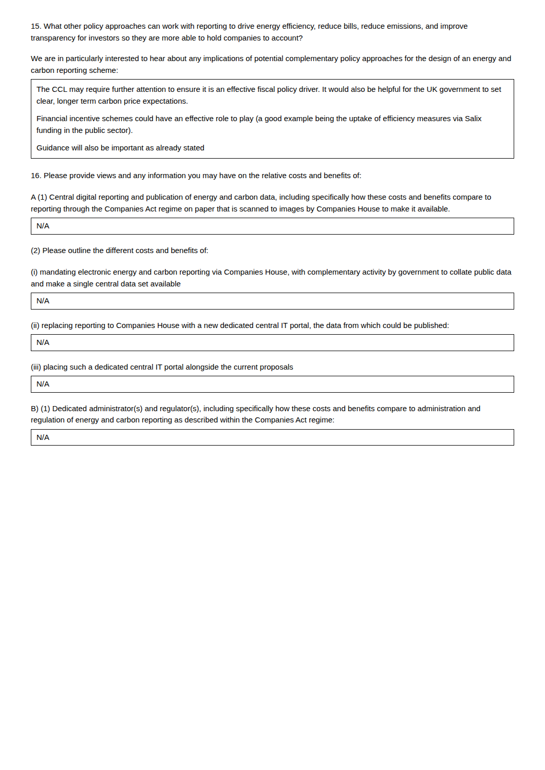15. What other policy approaches can work with reporting to drive energy efficiency, reduce bills, reduce emissions, and improve transparency for investors so they are more able to hold companies to account?
We are in particularly interested to hear about any implications of potential complementary policy approaches for the design of an energy and carbon reporting scheme:
The CCL may require further attention to ensure it is an effective fiscal policy driver. It would also be helpful for the UK government to set clear, longer term carbon price expectations.
Financial incentive schemes could have an effective role to play (a good example being the uptake of efficiency measures via Salix funding in the public sector).
Guidance will also be important as already stated
16. Please provide views and any information you may have on the relative costs and benefits of:
A (1) Central digital reporting and publication of energy and carbon data, including specifically how these costs and benefits compare to reporting through the Companies Act regime on paper that is scanned to images by Companies House to make it available.
N/A
(2) Please outline the different costs and benefits of:
(i) mandating electronic energy and carbon reporting via Companies House, with complementary activity by government to collate public data and make a single central data set available
N/A
(ii) replacing reporting to Companies House with a new dedicated central IT portal, the data from which could be published:
N/A
(iii) placing such a dedicated central IT portal alongside the current proposals
N/A
B) (1) Dedicated administrator(s) and regulator(s), including specifically how these costs and benefits compare to administration and regulation of energy and carbon reporting as described within the Companies Act regime:
N/A